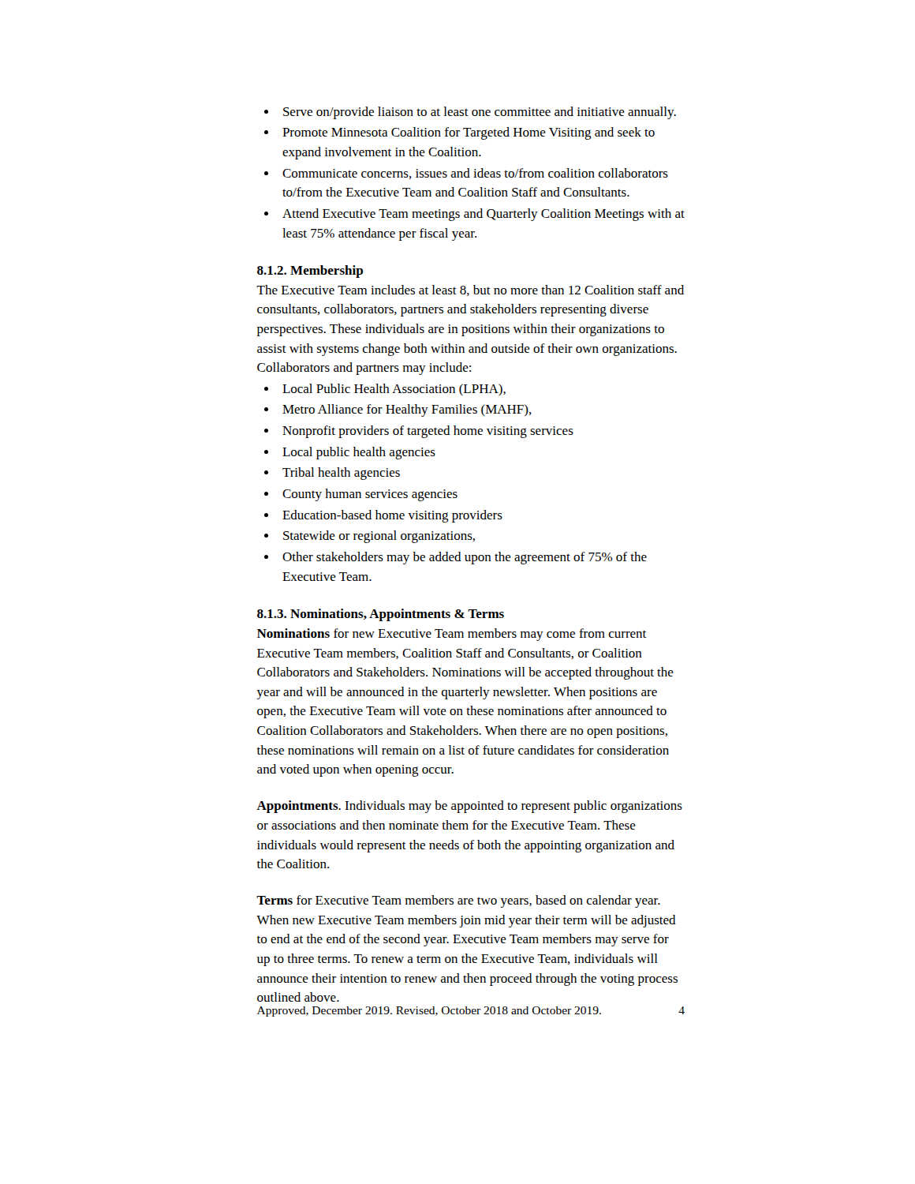Serve on/provide liaison to at least one committee and initiative annually.
Promote Minnesota Coalition for Targeted Home Visiting and seek to expand involvement in the Coalition.
Communicate concerns, issues and ideas to/from coalition collaborators to/from the Executive Team and Coalition Staff and Consultants.
Attend Executive Team meetings and Quarterly Coalition Meetings with at least 75% attendance per fiscal year.
8.1.2. Membership
The Executive Team includes at least 8, but no more than 12 Coalition staff and consultants, collaborators, partners and stakeholders representing diverse perspectives. These individuals are in positions within their organizations to assist with systems change both within and outside of their own organizations. Collaborators and partners may include:
Local Public Health Association (LPHA),
Metro Alliance for Healthy Families (MAHF),
Nonprofit providers of targeted home visiting services
Local public health agencies
Tribal health agencies
County human services agencies
Education-based home visiting providers
Statewide or regional organizations,
Other stakeholders may be added upon the agreement of 75% of the Executive Team.
8.1.3. Nominations, Appointments & Terms
Nominations for new Executive Team members may come from current Executive Team members, Coalition Staff and Consultants, or Coalition Collaborators and Stakeholders. Nominations will be accepted throughout the year and will be announced in the quarterly newsletter. When positions are open, the Executive Team will vote on these nominations after announced to Coalition Collaborators and Stakeholders. When there are no open positions, these nominations will remain on a list of future candidates for consideration and voted upon when opening occur.
Appointments. Individuals may be appointed to represent public organizations or associations and then nominate them for the Executive Team. These individuals would represent the needs of both the appointing organization and the Coalition.
Terms for Executive Team members are two years, based on calendar year. When new Executive Team members join mid year their term will be adjusted to end at the end of the second year. Executive Team members may serve for up to three terms. To renew a term on the Executive Team, individuals will announce their intention to renew and then proceed through the voting process outlined above.
Approved, December 2019. Revised, October 2018 and October 2019. 4